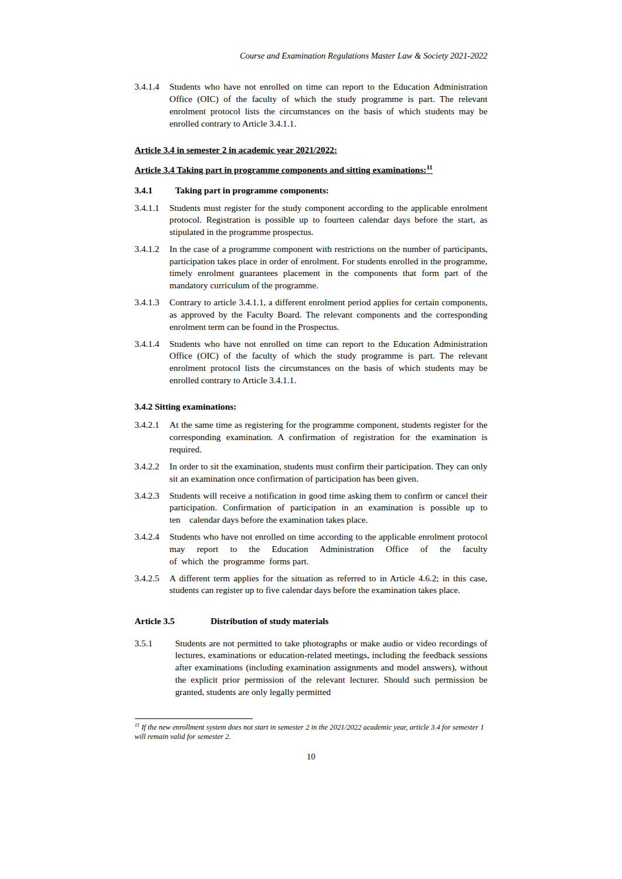Course and Examination Regulations Master Law & Society 2021-2022
3.4.1.4
Students who have not enrolled on time can report to the Education Administration Office (OIC) of the faculty of which the study programme is part. The relevant enrolment protocol lists the circumstances on the basis of which students may be enrolled contrary to Article 3.4.1.1.
Article 3.4 in semester 2 in academic year 2021/2022:
Article 3.4 Taking part in programme components and sitting examinations:11
3.4.1
Taking part in programme components:
3.4.1.1
Students must register for the study component according to the applicable enrolment protocol. Registration is possible up to fourteen calendar days before the start, as stipulated in the programme prospectus.
3.4.1.2
In the case of a programme component with restrictions on the number of participants, participation takes place in order of enrolment. For students enrolled in the programme, timely enrolment guarantees placement in the components that form part of the mandatory curriculum of the programme.
3.4.1.3
Contrary to article 3.4.1.1, a different enrolment period applies for certain components, as approved by the Faculty Board. The relevant components and the corresponding enrolment term can be found in the Prospectus.
3.4.1.4
Students who have not enrolled on time can report to the Education Administration Office (OIC) of the faculty of which the study programme is part. The relevant enrolment protocol lists the circumstances on the basis of which students may be enrolled contrary to Article 3.4.1.1.
3.4.2 Sitting examinations:
3.4.2.1
At the same time as registering for the programme component, students register for the corresponding examination. A confirmation of registration for the examination is required.
3.4.2.2
In order to sit the examination, students must confirm their participation. They can only sit an examination once confirmation of participation has been given.
3.4.2.3
Students will receive a notification in good time asking them to confirm or cancel their participation. Confirmation of participation in an examination is possible up to ten calendar days before the examination takes place.
3.4.2.4
Students who have not enrolled on time according to the applicable enrolment protocol may report to the Education Administration Office of the faculty of which the programme forms part.
3.4.2.5
A different term applies for the situation as referred to in Article 4.6.2; in this case, students can register up to five calendar days before the examination takes place.
Article 3.5
Distribution of study materials
3.5.1
Students are not permitted to take photographs or make audio or video recordings of lectures, examinations or education-related meetings, including the feedback sessions after examinations (including examination assignments and model answers), without the explicit prior permission of the relevant lecturer. Should such permission be granted, students are only legally permitted
11 If the new enrollment system does not start in semester 2 in the 2021/2022 academic year, article 3.4 for semester 1 will remain valid for semester 2.
10